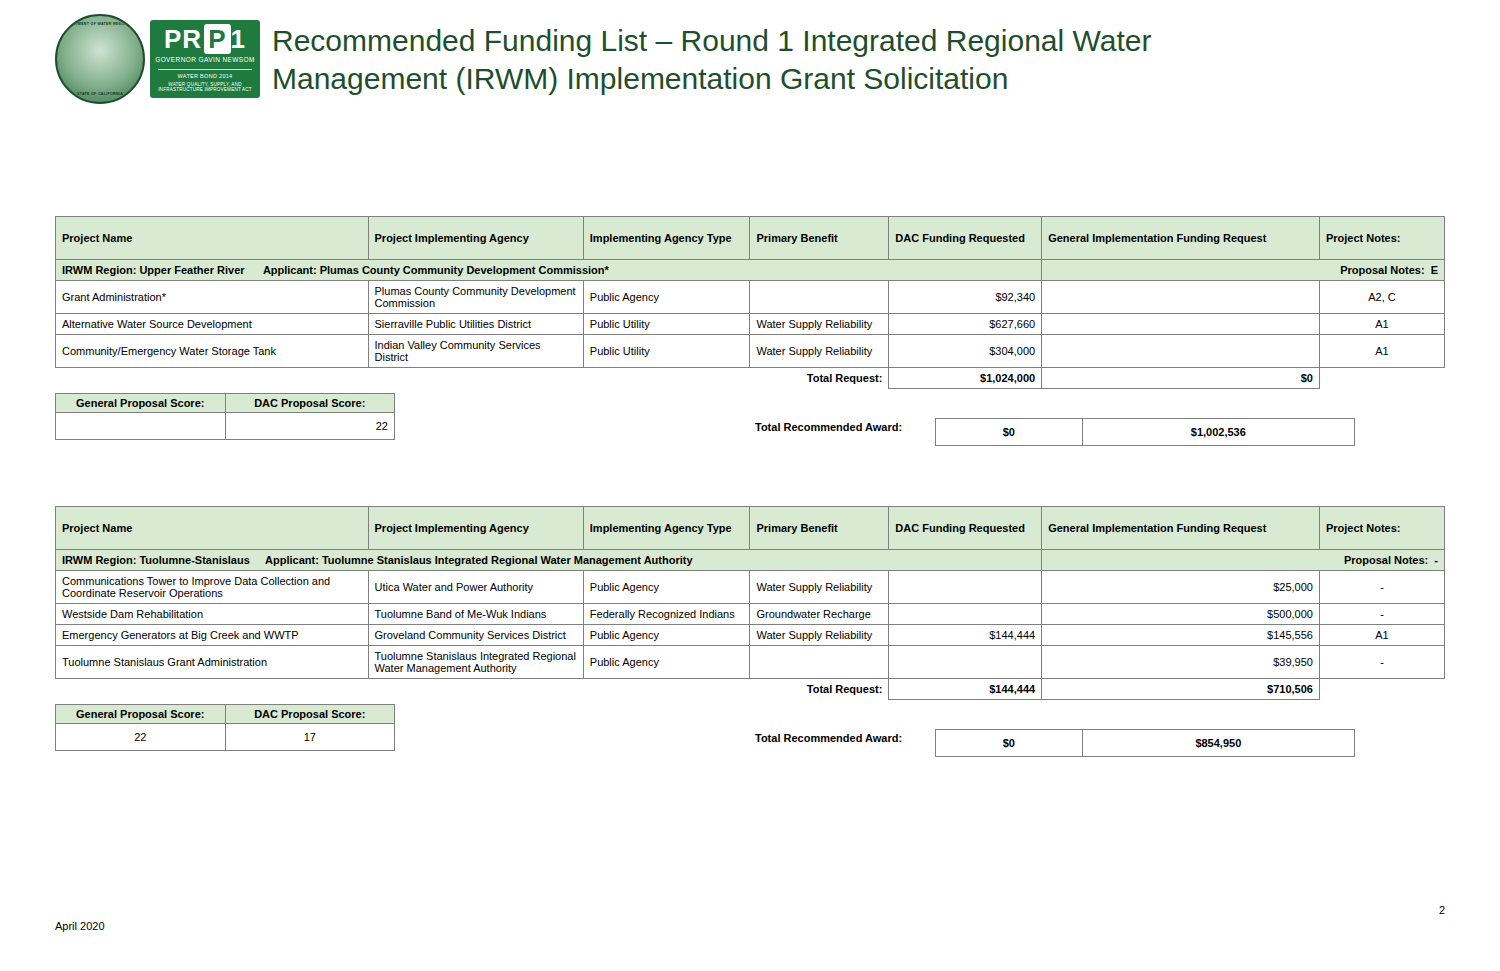PRP1 GOVERNOR GAVIN NEWSOM WATER BOND 2014 WATER QUALITY, SUPPLY, AND INFRASTRUCTURE IMPROVEMENT ACT
Recommended Funding List – Round 1 Integrated Regional Water
Management (IRWM) Implementation Grant Solicitation
| IRWM Region: Upper Feather River Applicant: Plumas County Community Development Commission* | Proposal Notes: E |
| Project Name | Project Implementing Agency | Implementing Agency Type | Primary Benefit | DAC Funding Requested | General Implementation Funding Request | Project Notes: |
| Grant Administration* | Plumas County Community Development Commission | Public Agency | | $92,340 | | A2, C |
| Alternative Water Source Development | Sierraville Public Utilities District | Public Utility | Water Supply Reliability | $627,660 | | A1 |
| Community/Emergency Water Storage Tank | Indian Valley Community Services District | Public Utility | Water Supply Reliability | $304,000 | | A1 |
| | | | Total Request: | $1,024,000 | $0 | |
| General Proposal Score: | DAC Proposal Score: |
| --- | --- |
| | 22 |
Total Recommended Award:
| $0 | $1,002,536 |
| IRWM Region: Tuolumne-Stanislaus Applicant: Tuolumne Stanislaus Integrated Regional Water Management Authority | Proposal Notes: - |
| Project Name | Project Implementing Agency | Implementing Agency Type | Primary Benefit | DAC Funding Requested | General Implementation Funding Request | Project Notes: |
| Communications Tower to Improve Data Collection and Coordinate Reservoir Operations | Utica Water and Power Authority | Public Agency | Water Supply Reliability | | $25,000 | - |
| Westside Dam Rehabilitation | Tuolumne Band of Me-Wuk Indians | Federally Recognized Indians | Groundwater Recharge | | $500,000 | - |
| Emergency Generators at Big Creek and WWTP | Groveland Community Services District | Public Agency | Water Supply Reliability | $144,444 | $145,556 | A1 |
| Tuolumne Stanislaus Grant Administration | Tuolumne Stanislaus Integrated Regional Water Management Authority | Public Agency | | | $39,950 | - |
| | | | Total Request: | $144,444 | $710,506 | |
| General Proposal Score: | DAC Proposal Score: |
| --- | --- |
| 22 | 17 |
Total Recommended Award:
| $0 | $854,950 |
2
April 2020